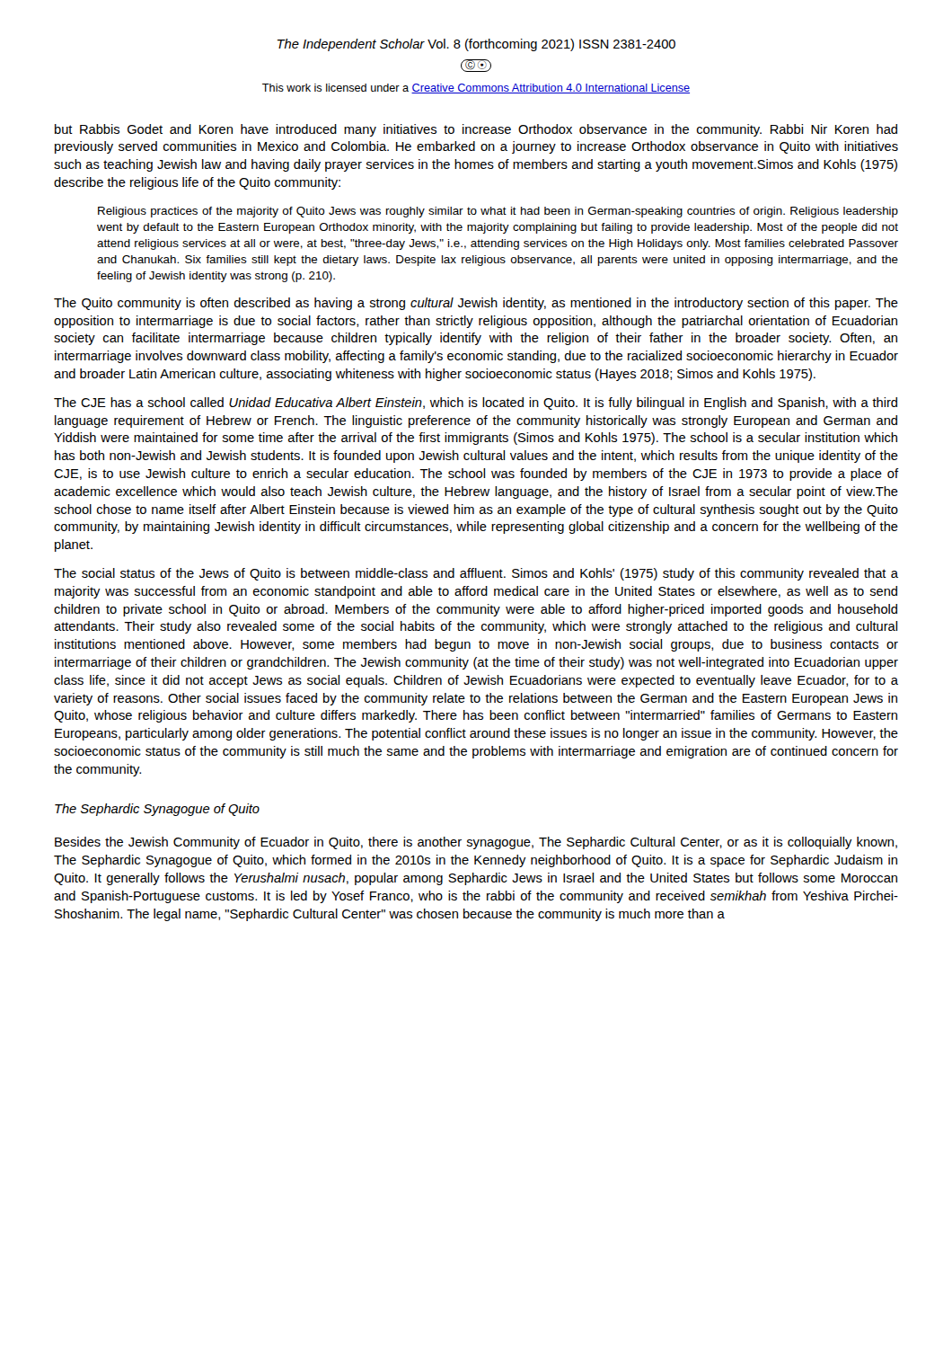The Independent Scholar Vol. 8 (forthcoming 2021) ISSN 2381-2400
Ⓒ ☉
This work is licensed under a Creative Commons Attribution 4.0 International License
but Rabbis Godet and Koren have introduced many initiatives to increase Orthodox observance in the community. Rabbi Nir Koren had previously served communities in Mexico and Colombia. He embarked on a journey to increase Orthodox observance in Quito with initiatives such as teaching Jewish law and having daily prayer services in the homes of members and starting a youth movement.Simos and Kohls (1975) describe the religious life of the Quito community:
Religious practices of the majority of Quito Jews was roughly similar to what it had been in German-speaking countries of origin. Religious leadership went by default to the Eastern European Orthodox minority, with the majority complaining but failing to provide leadership. Most of the people did not attend religious services at all or were, at best, "three-day Jews," i.e., attending services on the High Holidays only. Most families celebrated Passover and Chanukah. Six families still kept the dietary laws. Despite lax religious observance, all parents were united in opposing intermarriage, and the feeling of Jewish identity was strong (p. 210).
The Quito community is often described as having a strong cultural Jewish identity, as mentioned in the introductory section of this paper. The opposition to intermarriage is due to social factors, rather than strictly religious opposition, although the patriarchal orientation of Ecuadorian society can facilitate intermarriage because children typically identify with the religion of their father in the broader society. Often, an intermarriage involves downward class mobility, affecting a family's economic standing, due to the racialized socioeconomic hierarchy in Ecuador and broader Latin American culture, associating whiteness with higher socioeconomic status (Hayes 2018; Simos and Kohls 1975).
The CJE has a school called Unidad Educativa Albert Einstein, which is located in Quito. It is fully bilingual in English and Spanish, with a third language requirement of Hebrew or French. The linguistic preference of the community historically was strongly European and German and Yiddish were maintained for some time after the arrival of the first immigrants (Simos and Kohls 1975). The school is a secular institution which has both non-Jewish and Jewish students. It is founded upon Jewish cultural values and the intent, which results from the unique identity of the CJE, is to use Jewish culture to enrich a secular education. The school was founded by members of the CJE in 1973 to provide a place of academic excellence which would also teach Jewish culture, the Hebrew language, and the history of Israel from a secular point of view.The school chose to name itself after Albert Einstein because is viewed him as an example of the type of cultural synthesis sought out by the Quito community, by maintaining Jewish identity in difficult circumstances, while representing global citizenship and a concern for the wellbeing of the planet.
The social status of the Jews of Quito is between middle-class and affluent. Simos and Kohls' (1975) study of this community revealed that a majority was successful from an economic standpoint and able to afford medical care in the United States or elsewhere, as well as to send children to private school in Quito or abroad. Members of the community were able to afford higher-priced imported goods and household attendants. Their study also revealed some of the social habits of the community, which were strongly attached to the religious and cultural institutions mentioned above. However, some members had begun to move in non-Jewish social groups, due to business contacts or intermarriage of their children or grandchildren. The Jewish community (at the time of their study) was not well-integrated into Ecuadorian upper class life, since it did not accept Jews as social equals. Children of Jewish Ecuadorians were expected to eventually leave Ecuador, for to a variety of reasons. Other social issues faced by the community relate to the relations between the German and the Eastern European Jews in Quito, whose religious behavior and culture differs markedly. There has been conflict between "intermarried" families of Germans to Eastern Europeans, particularly among older generations. The potential conflict around these issues is no longer an issue in the community. However, the socioeconomic status of the community is still much the same and the problems with intermarriage and emigration are of continued concern for the community.
The Sephardic Synagogue of Quito
Besides the Jewish Community of Ecuador in Quito, there is another synagogue, The Sephardic Cultural Center, or as it is colloquially known, The Sephardic Synagogue of Quito, which formed in the 2010s in the Kennedy neighborhood of Quito. It is a space for Sephardic Judaism in Quito. It generally follows the Yerushalmi nusach, popular among Sephardic Jews in Israel and the United States but follows some Moroccan and Spanish-Portuguese customs. It is led by Yosef Franco, who is the rabbi of the community and received semikhah from Yeshiva Pirchei-Shoshanim. The legal name, "Sephardic Cultural Center" was chosen because the community is much more than a